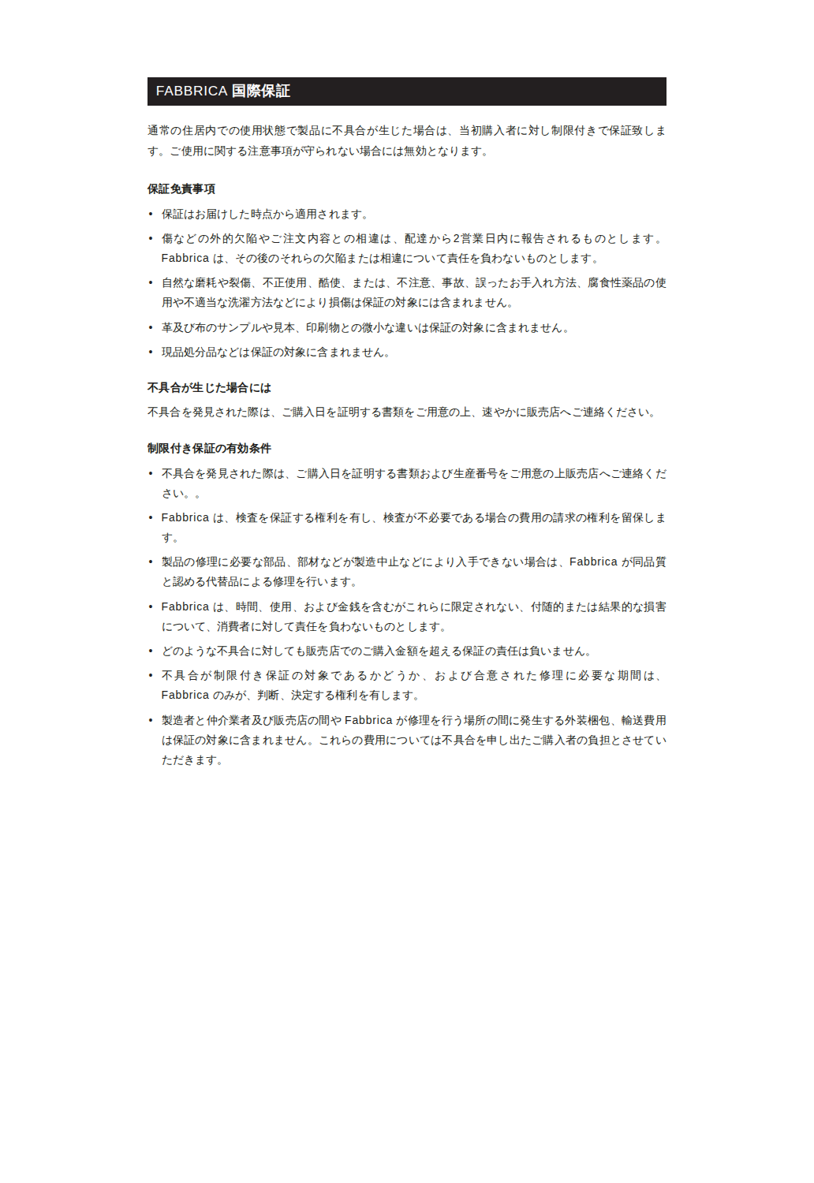FABBRICA 国際保証
通常の住居内での使用状態で製品に不具合が生じた場合は、当初購入者に対し制限付きで保証致します。ご使用に関する注意事項が守られない場合には無効となります。
保証免責事項
保証はお届けした時点から適用されます。
傷などの外的欠陥やご注文内容との相違は、配達から2営業日内に報告されるものとします。Fabbrica は、その後のそれらの欠陥または相違について責任を負わないものとします。
自然な磨耗や裂傷、不正使用、酷使、または、不注意、事故、誤ったお手入れ方法、腐食性薬品の使用や不適当な洗濯方法などにより損傷は保証の対象には含まれません。
革及び布のサンプルや見本、印刷物との微小な違いは保証の対象に含まれません。
現品処分品などは保証の対象に含まれません。
不具合が生じた場合には
不具合を発見された際は、ご購入日を証明する書類をご用意の上、速やかに販売店へご連絡ください。
制限付き保証の有効条件
不具合を発見された際は、ご購入日を証明する書類および生産番号をご用意の上販売店へご連絡ください。。
Fabbrica は、検査を保証する権利を有し、検査が不必要である場合の費用の請求の権利を留保します。
製品の修理に必要な部品、部材などが製造中止などにより入手できない場合は、Fabbrica が同品質と認める代替品による修理を行います。
Fabbrica は、時間、使用、および金銭を含むがこれらに限定されない、付随的または結果的な損害について、消費者に対して責任を負わないものとします。
どのような不具合に対しても販売店でのご購入金額を超える保証の責任は負いません。
不具合が制限付き保証の対象であるかどうか、および合意された修理に必要な期間は、Fabbrica のみが、判断、決定する権利を有します。
製造者と仲介業者及び販売店の間や Fabbrica が修理を行う場所の間に発生する外装梱包、輸送費用は保証の対象に含まれません。これらの費用については不具合を申し出たご購入者の負担とさせていただきます。